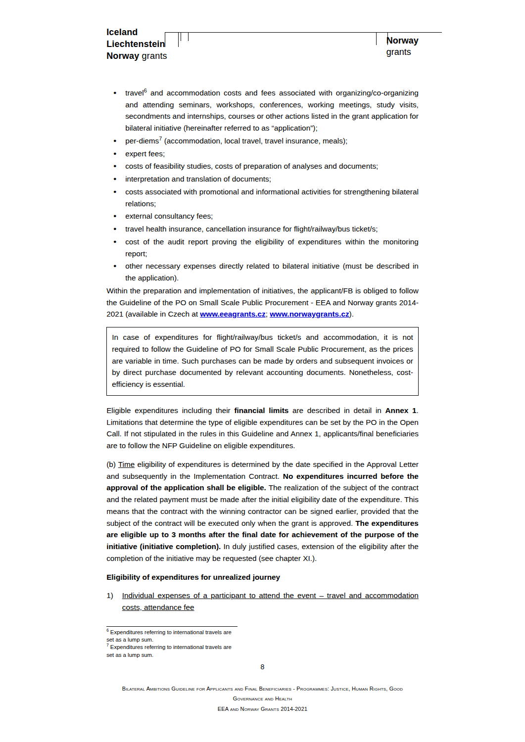Iceland
Liechtenstein
Norway grants
Norway
grants
travel6 and accommodation costs and fees associated with organizing/co-organizing and attending seminars, workshops, conferences, working meetings, study visits, secondments and internships, courses or other actions listed in the grant application for bilateral initiative (hereinafter referred to as “application”);
per-diems7 (accommodation, local travel, travel insurance, meals);
expert fees;
costs of feasibility studies, costs of preparation of analyses and documents;
interpretation and translation of documents;
costs associated with promotional and informational activities for strengthening bilateral relations;
external consultancy fees;
travel health insurance, cancellation insurance for flight/railway/bus ticket/s;
cost of the audit report proving the eligibility of expenditures within the monitoring report;
other necessary expenses directly related to bilateral initiative (must be described in the application).
Within the preparation and implementation of initiatives, the applicant/FB is obliged to follow the Guideline of the PO on Small Scale Public Procurement - EEA and Norway grants 2014-2021 (available in Czech at www.eeagrants.cz; www.norwaygrants.cz).
In case of expenditures for flight/railway/bus ticket/s and accommodation, it is not required to follow the Guideline of PO for Small Scale Public Procurement, as the prices are variable in time. Such purchases can be made by orders and subsequent invoices or by direct purchase documented by relevant accounting documents. Nonetheless, cost-efficiency is essential.
Eligible expenditures including their financial limits are described in detail in Annex 1. Limitations that determine the type of eligible expenditures can be set by the PO in the Open Call. If not stipulated in the rules in this Guideline and Annex 1, applicants/final beneficiaries are to follow the NFP Guideline on eligible expenditures.
(b) Time eligibility of expenditures is determined by the date specified in the Approval Letter and subsequently in the Implementation Contract. No expenditures incurred before the approval of the application shall be eligible. The realization of the subject of the contract and the related payment must be made after the initial eligibility date of the expenditure. This means that the contract with the winning contractor can be signed earlier, provided that the subject of the contract will be executed only when the grant is approved. The expenditures are eligible up to 3 months after the final date for achievement of the purpose of the initiative (initiative completion). In duly justified cases, extension of the eligibility after the completion of the initiative may be requested (see chapter XI.).
Eligibility of expenditures for unrealized journey
1)
Individual expenses of a participant to attend the event – travel and accommodation costs, attendance fee
6 Expenditures referring to international travels are set as a lump sum.
7 Expenditures referring to international travels are set as a lump sum.
8
Bilateral Ambitions Guideline for Applicants and Final Beneficiaries - Programmes: Justice, Human Rights, Good Governance and Health
EEA and Norway Grants 2014-2021